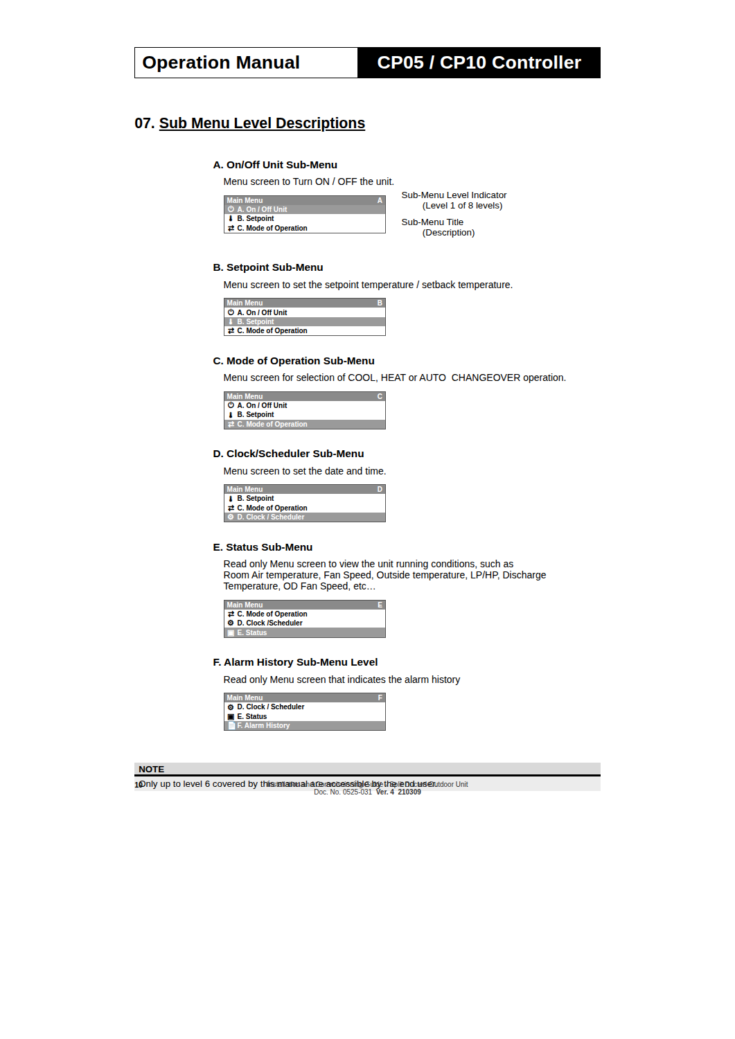Operation Manual
CP05 / CP10 Controller
07. Sub Menu Level Descriptions
A. On/Off Unit Sub-Menu
Menu screen to Turn ON / OFF the unit.
Main Menu A
⏻A. On / Off Unit
🌡B. Setpoint
⇄C. Mode of Operation
Sub-Menu Level Indicator (Level 1 of 8 levels) Sub-Menu Title (Description)
B. Setpoint Sub-Menu
Menu screen to set the setpoint temperature / setback temperature.
Main Menu B
⏻A. On / Off Unit
🌡B. Setpoint
⇄C. Mode of Operation
C. Mode of Operation Sub-Menu
Menu screen for selection of COOL, HEAT or AUTO CHANGEOVER operation.
Main Menu C
⏻A. On / Off Unit
🌡B. Setpoint
⇄C. Mode of Operation
D. Clock/Scheduler Sub-Menu
Menu screen to set the date and time.
Main Menu D
🌡B. Setpoint
⇄C. Mode of Operation
⚙D. Clock / Scheduler
E. Status Sub-Menu
Read only Menu screen to view the unit running conditions, such as
Room Air temperature, Fan Speed, Outside temperature, LP/HP, Discharge
Temperature, OD Fan Speed, etc…
Main Menu E
⇄C. Mode of Operation
⚙D. Clock /Scheduler
▣E. Status
F. Alarm History Sub-Menu Level
Read only Menu screen that indicates the alarm history
Main Menu F
⚙D. Clock / Scheduler
▣E. Status
📄F. Alarm History
NOTE
Only up to level 6 covered by this manual are accessible by the end user.
10 Installation and Commissioning Guide - Split Ducted Outdoor Unit
Doc. No. 0525-031 Ver. 4 210309